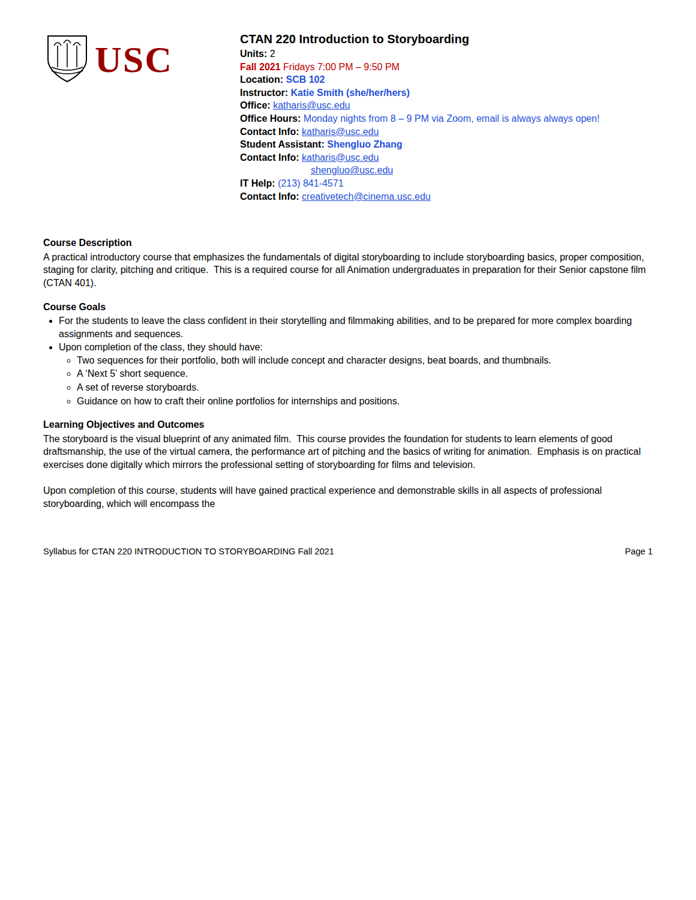USC
CTAN 220 Introduction to Storyboarding
Units: 2
Fall 2021 Fridays 7:00 PM – 9:50 PM
Location: SCB 102
Instructor: Katie Smith (she/her/hers)
Office: katharis@usc.edu
Office Hours: Monday nights from 8 – 9 PM via Zoom, email is always always open!
Contact Info: katharis@usc.edu
Student Assistant: Shengluo Zhang
Contact Info: katharis@usc.edu
shengluo@usc.edu
IT Help: (213) 841-4571
Contact Info: creativetech@cinema.usc.edu
Course Description
A practical introductory course that emphasizes the fundamentals of digital storyboarding to include storyboarding basics, proper composition, staging for clarity, pitching and critique. This is a required course for all Animation undergraduates in preparation for their Senior capstone film (CTAN 401).
Course Goals
For the students to leave the class confident in their storytelling and filmmaking abilities, and to be prepared for more complex boarding assignments and sequences.
Upon completion of the class, they should have:
Two sequences for their portfolio, both will include concept and character designs, beat boards, and thumbnails.
A ‘Next 5’ short sequence.
A set of reverse storyboards.
Guidance on how to craft their online portfolios for internships and positions.
Learning Objectives and Outcomes
The storyboard is the visual blueprint of any animated film. This course provides the foundation for students to learn elements of good draftsmanship, the use of the virtual camera, the performance art of pitching and the basics of writing for animation. Emphasis is on practical exercises done digitally which mirrors the professional setting of storyboarding for films and television.
Upon completion of this course, students will have gained practical experience and demonstrable skills in all aspects of professional storyboarding, which will encompass the
Syllabus for CTAN 220 INTRODUCTION TO STORYBOARDING Fall 2021 Page 1